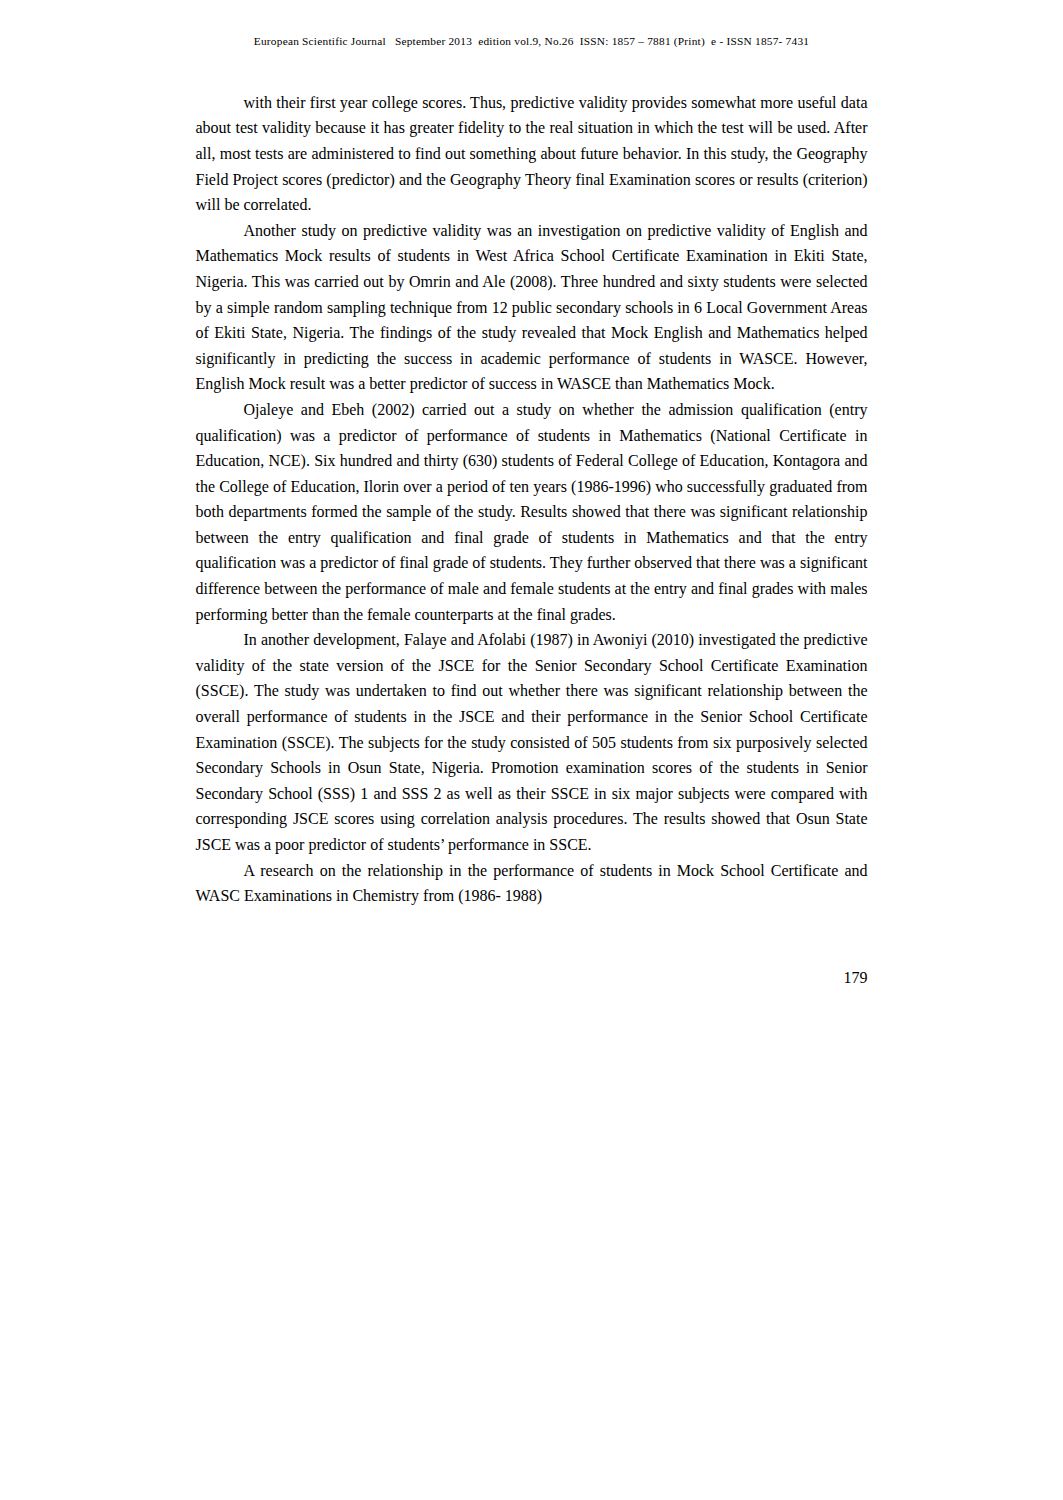European Scientific Journal September 2013 edition vol.9, No.26 ISSN: 1857 – 7881 (Print) e - ISSN 1857- 7431
with their first year college scores. Thus, predictive validity provides somewhat more useful data about test validity because it has greater fidelity to the real situation in which the test will be used. After all, most tests are administered to find out something about future behavior. In this study, the Geography Field Project scores (predictor) and the Geography Theory final Examination scores or results (criterion) will be correlated.
Another study on predictive validity was an investigation on predictive validity of English and Mathematics Mock results of students in West Africa School Certificate Examination in Ekiti State, Nigeria. This was carried out by Omrin and Ale (2008). Three hundred and sixty students were selected by a simple random sampling technique from 12 public secondary schools in 6 Local Government Areas of Ekiti State, Nigeria. The findings of the study revealed that Mock English and Mathematics helped significantly in predicting the success in academic performance of students in WASCE. However, English Mock result was a better predictor of success in WASCE than Mathematics Mock.
Ojaleye and Ebeh (2002) carried out a study on whether the admission qualification (entry qualification) was a predictor of performance of students in Mathematics (National Certificate in Education, NCE). Six hundred and thirty (630) students of Federal College of Education, Kontagora and the College of Education, Ilorin over a period of ten years (1986-1996) who successfully graduated from both departments formed the sample of the study. Results showed that there was significant relationship between the entry qualification and final grade of students in Mathematics and that the entry qualification was a predictor of final grade of students. They further observed that there was a significant difference between the performance of male and female students at the entry and final grades with males performing better than the female counterparts at the final grades.
In another development, Falaye and Afolabi (1987) in Awoniyi (2010) investigated the predictive validity of the state version of the JSCE for the Senior Secondary School Certificate Examination (SSCE). The study was undertaken to find out whether there was significant relationship between the overall performance of students in the JSCE and their performance in the Senior School Certificate Examination (SSCE). The subjects for the study consisted of 505 students from six purposively selected Secondary Schools in Osun State, Nigeria. Promotion examination scores of the students in Senior Secondary School (SSS) 1 and SSS 2 as well as their SSCE in six major subjects were compared with corresponding JSCE scores using correlation analysis procedures. The results showed that Osun State JSCE was a poor predictor of students’ performance in SSCE.
A research on the relationship in the performance of students in Mock School Certificate and WASC Examinations in Chemistry from (1986- 1988)
179